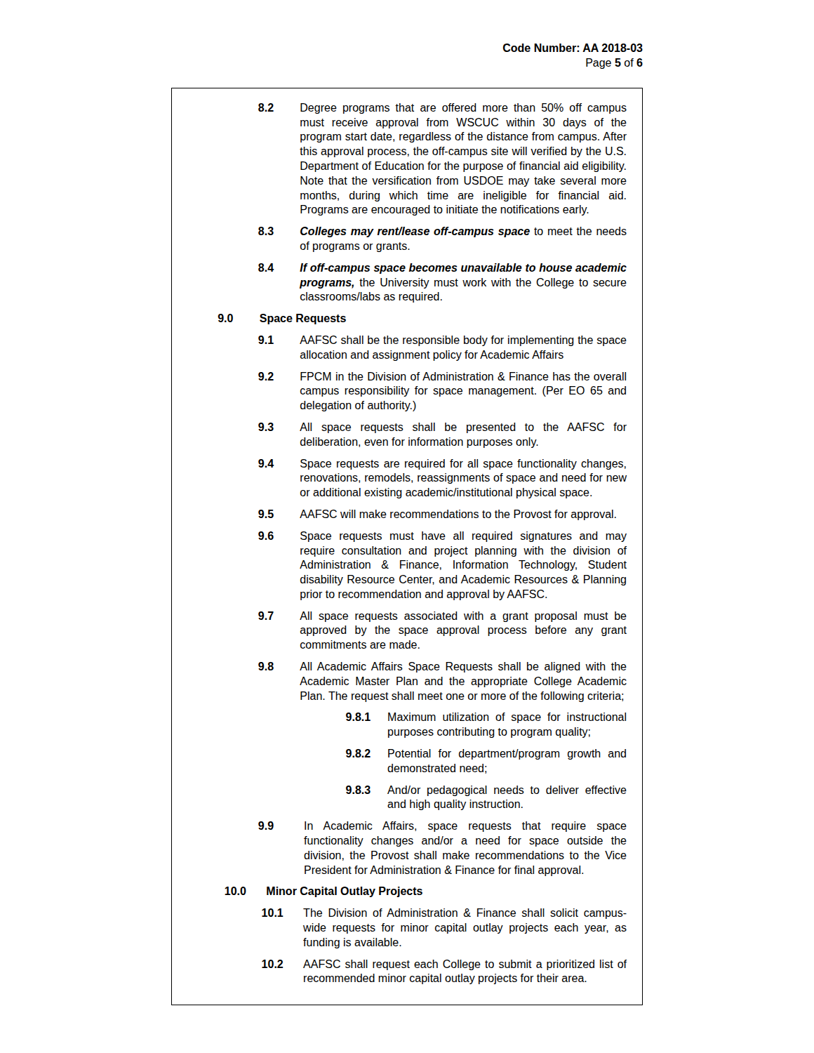Code Number: AA 2018-03
Page 5 of 6
8.2
Degree programs that are offered more than 50% off campus must receive approval from WSCUC within 30 days of the program start date, regardless of the distance from campus. After this approval process, the off-campus site will verified by the U.S. Department of Education for the purpose of financial aid eligibility. Note that the versification from USDOE may take several more months, during which time are ineligible for financial aid. Programs are encouraged to initiate the notifications early.
8.3
Colleges may rent/lease off-campus space to meet the needs of programs or grants.
8.4
If off-campus space becomes unavailable to house academic programs, the University must work with the College to secure classrooms/labs as required.
9.0
Space Requests
9.1
AAFSC shall be the responsible body for implementing the space allocation and assignment policy for Academic Affairs
9.2
FPCM in the Division of Administration & Finance has the overall campus responsibility for space management. (Per EO 65 and delegation of authority.)
9.3
All space requests shall be presented to the AAFSC for deliberation, even for information purposes only.
9.4
Space requests are required for all space functionality changes, renovations, remodels, reassignments of space and need for new or additional existing academic/institutional physical space.
9.5
AAFSC will make recommendations to the Provost for approval.
9.6
Space requests must have all required signatures and may require consultation and project planning with the division of Administration & Finance, Information Technology, Student disability Resource Center, and Academic Resources & Planning prior to recommendation and approval by AAFSC.
9.7
All space requests associated with a grant proposal must be approved by the space approval process before any grant commitments are made.
9.8
All Academic Affairs Space Requests shall be aligned with the Academic Master Plan and the appropriate College Academic Plan. The request shall meet one or more of the following criteria;
9.8.1
Maximum utilization of space for instructional purposes contributing to program quality;
9.8.2
Potential for department/program growth and demonstrated need;
9.8.3
And/or pedagogical needs to deliver effective and high quality instruction.
9.9
In Academic Affairs, space requests that require space functionality changes and/or a need for space outside the division, the Provost shall make recommendations to the Vice President for Administration & Finance for final approval.
10.0
Minor Capital Outlay Projects
10.1
The Division of Administration & Finance shall solicit campus-wide requests for minor capital outlay projects each year, as funding is available.
10.2
AAFSC shall request each College to submit a prioritized list of recommended minor capital outlay projects for their area.